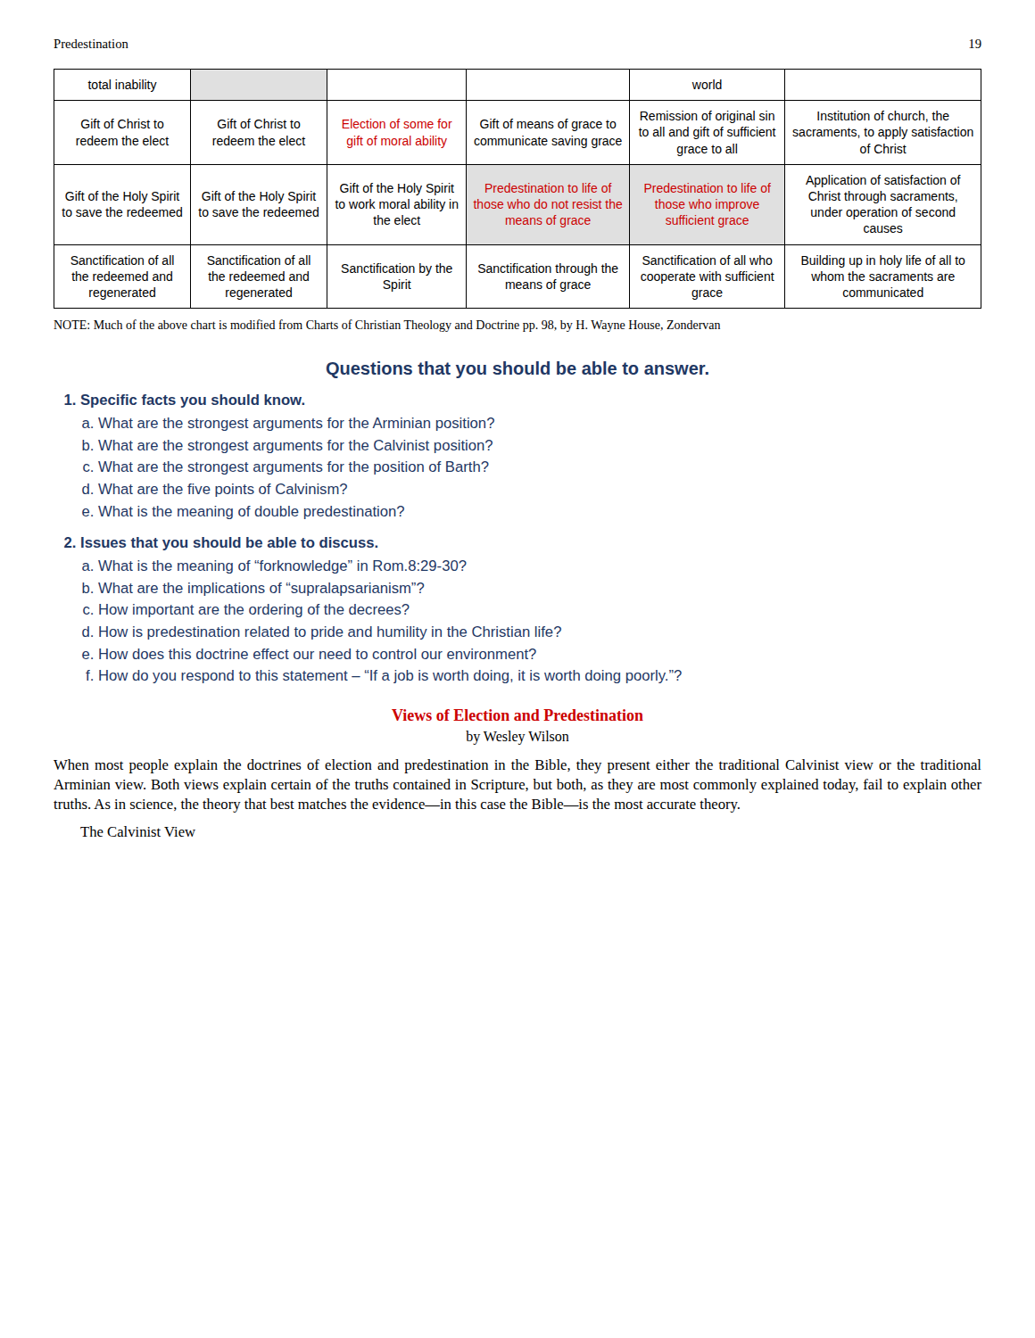Predestination 19
| total inability | | | | world | |
| Gift of Christ to redeem the elect | Gift of Christ to redeem the elect | Election of some for gift of moral ability | Gift of means of grace to communicate saving grace | Remission of original sin to all and gift of sufficient grace to all | Institution of church, the sacraments, to apply satisfaction of Christ |
| Gift of the Holy Spirit to save the redeemed | Gift of the Holy Spirit to save the redeemed | Gift of the Holy Spirit to work moral ability in the elect | Predestination to life of those who do not resist the means of grace | Predestination to life of those who improve sufficient grace | Application of satisfaction of Christ through sacraments, under operation of second causes |
| Sanctification of all the redeemed and regenerated | Sanctification of all the redeemed and regenerated | Sanctification by the Spirit | Sanctification through the means of grace | Sanctification of all who cooperate with sufficient grace | Building up in holy life of all to whom the sacraments are communicated |
NOTE: Much of the above chart is modified from Charts of Christian Theology and Doctrine pp. 98, by H. Wayne House, Zondervan
Questions that you should be able to answer.
Specific facts you should know.
What are the strongest arguments for the Arminian position?
What are the strongest arguments for the Calvinist position?
What are the strongest arguments for the position of Barth?
What are the five points of Calvinism?
What is the meaning of double predestination?
Issues that you should be able to discuss.
What is the meaning of “forknowledge” in Rom.8:29-30?
What are the implications of “supralapsarianism”?
How important are the ordering of the decrees?
How is predestination related to pride and humility in the Christian life?
How does this doctrine effect our need to control our environment?
How do you respond to this statement – “If a job is worth doing, it is worth doing poorly.”?
Views of Election and Predestination
by Wesley Wilson
When most people explain the doctrines of election and predestination in the Bible, they present either the traditional Calvinist view or the traditional Arminian view. Both views explain certain of the truths contained in Scripture, but both, as they are most commonly explained today, fail to explain other truths. As in science, the theory that best matches the evidence—in this case the Bible—is the most accurate theory.
The Calvinist View